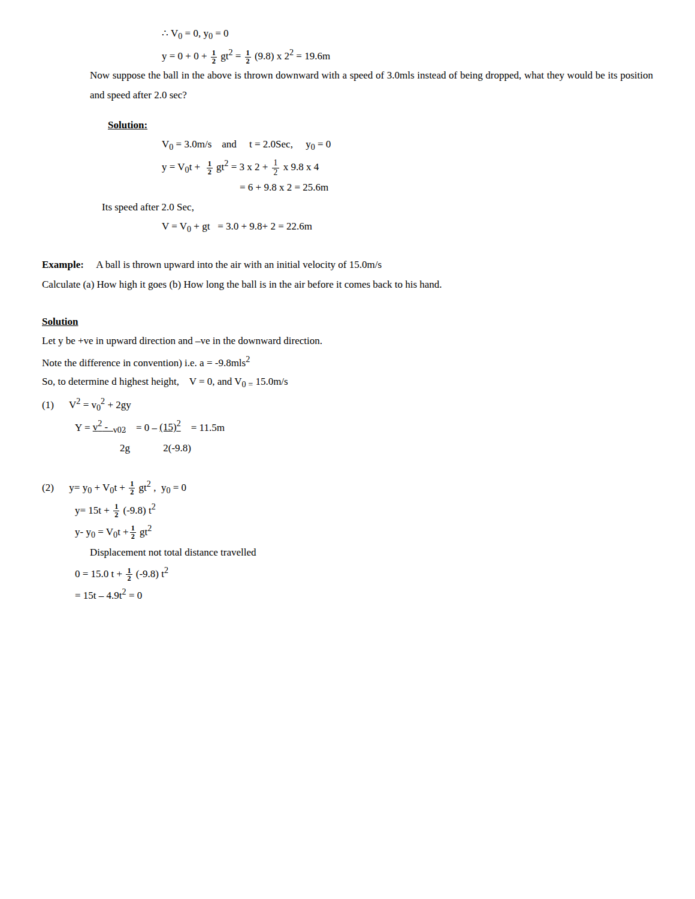∴ V0 = 0, y0 = 0
y = 0 + 0 + 12 gt2 = 12 (9.8) x 22 = 19.6m
Now suppose the ball in the above is thrown downward with a speed of 3.0mls instead of being dropped, what they would be its position and speed after 2.0 sec?
Solution:
V0 = 3.0m/s and t = 2.0Sec, y0 = 0
y = V0t + 12 gt2 = 3 x 2 + 12 x 9.8 x 4
= 6 + 9.8 x 2 = 25.6m
Its speed after 2.0 Sec,
V = V0 + gt = 3.0 + 9.8+ 2 = 22.6m
Example: A ball is thrown upward into the air with an initial velocity of 15.0m/s
Calculate (a) How high it goes (b) How long the ball is in the air before it comes back to his hand.
Solution
Let y be +ve in upward direction and –ve in the downward direction.
Note the difference in convention) i.e. a = -9.8mls2
So, to determine d highest height, V = 0, and V0 = 15.0m/s
(1) V2 = v02 + 2gy
Y = v2 - v02 = 0 – (15)2 = 11.5m
2g 2(-9.8)
(2) y= y0 + V0t + 12 gt2 , y0 = 0
y= 15t + 12 (-9.8) t2
y- y0 = V0t +12 gt2
Displacement not total distance travelled
0 = 15.0 t + 12 (-9.8) t2
= 15t – 4.9t2 = 0